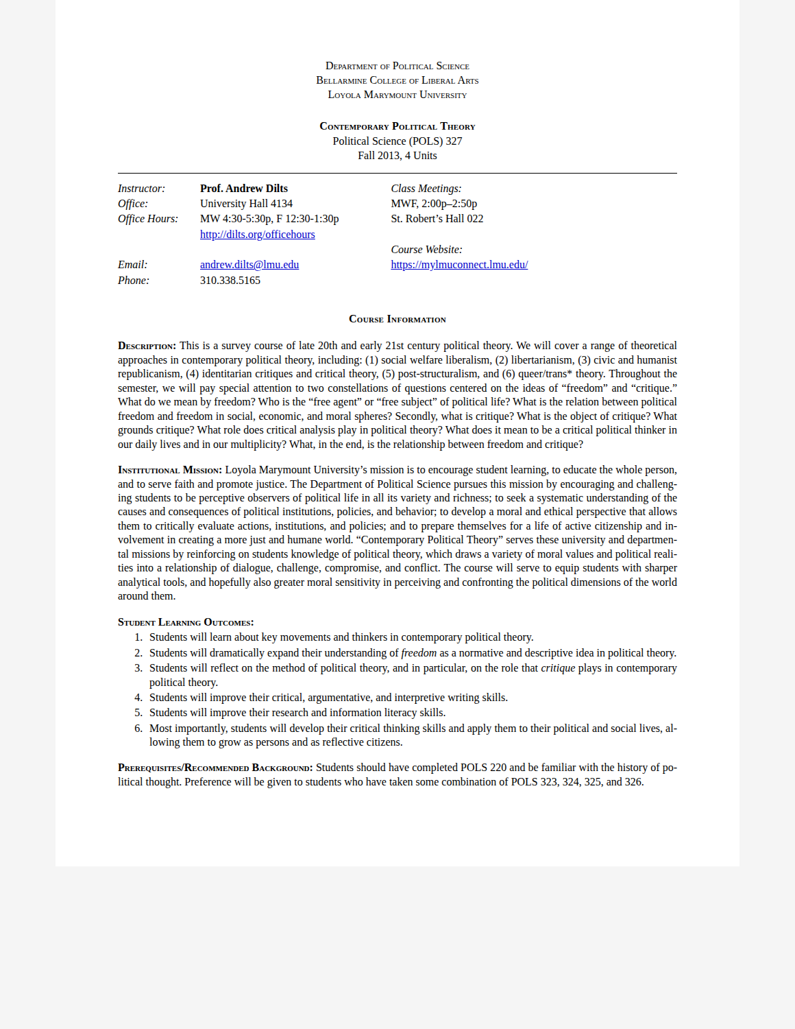Department of Political Science
Bellarmine College of Liberal Arts
Loyola Marymount University
Contemporary Political Theory
Political Science (POLS) 327
Fall 2013, 4 Units
| Instructor: | Prof. Andrew Dilts | Class Meetings: |
| Office: | University Hall 4134 | MWF, 2:00p–2:50p |
| Office Hours: | MW 4:30-5:30p, F 12:30-1:30p | St. Robert’s Hall 022 |
| | http://dilts.org/officehours | |
| | | Course Website: |
| Email: | andrew.dilts@lmu.edu | https://mylmuconnect.lmu.edu/ |
| Phone: | 310.338.5165 | |
Course Information
Description: This is a survey course of late 20th and early 21st century political theory. We will cover a range of theoretical approaches in contemporary political theory, including: (1) social welfare liberalism, (2) libertarianism, (3) civic and humanist republicanism, (4) identitarian critiques and critical theory, (5) post-structuralism, and (6) queer/trans* theory. Throughout the semester, we will pay special attention to two constellations of questions centered on the ideas of “freedom” and “critique.” What do we mean by freedom? Who is the “free agent” or “free subject” of political life? What is the relation between political freedom and freedom in social, economic, and moral spheres? Secondly, what is critique? What is the object of critique? What grounds critique? What role does critical analysis play in political theory? What does it mean to be a critical political thinker in our daily lives and in our multiplicity? What, in the end, is the relationship between freedom and critique?
Institutional Mission: Loyola Marymount University’s mission is to encourage student learning, to educate the whole person, and to serve faith and promote justice. The Department of Political Science pursues this mission by encouraging and challenging students to be perceptive observers of political life in all its variety and richness; to seek a systematic understanding of the causes and consequences of political institutions, policies, and behavior; to develop a moral and ethical perspective that allows them to critically evaluate actions, institutions, and policies; and to prepare themselves for a life of active citizenship and involvement in creating a more just and humane world. “Contemporary Political Theory” serves these university and departmental missions by reinforcing on students knowledge of political theory, which draws a variety of moral values and political realities into a relationship of dialogue, challenge, compromise, and conflict. The course will serve to equip students with sharper analytical tools, and hopefully also greater moral sensitivity in perceiving and confronting the political dimensions of the world around them.
Student Learning Outcomes:
Students will learn about key movements and thinkers in contemporary political theory.
Students will dramatically expand their understanding of freedom as a normative and descriptive idea in political theory.
Students will reflect on the method of political theory, and in particular, on the role that critique plays in contemporary political theory.
Students will improve their critical, argumentative, and interpretive writing skills.
Students will improve their research and information literacy skills.
Most importantly, students will develop their critical thinking skills and apply them to their political and social lives, allowing them to grow as persons and as reflective citizens.
Prerequisites/Recommended Background: Students should have completed POLS 220 and be familiar with the history of political thought. Preference will be given to students who have taken some combination of POLS 323, 324, 325, and 326.